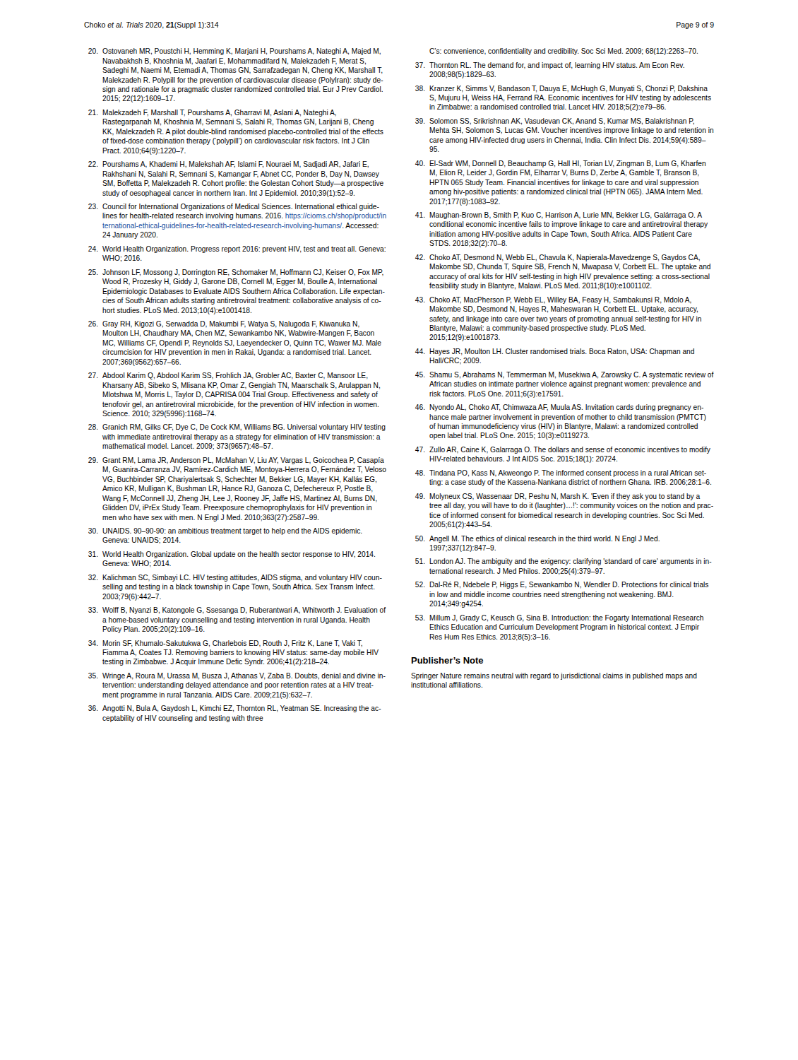Choko et al. Trials 2020, 21(Suppl 1):314
Page 9 of 9
20. Ostovaneh MR, Poustchi H, Hemming K, Marjani H, Pourshams A, Nateghi A, Majed M, Navabakhsh B, Khoshnia M, Jaafari E, Mohammadifard N, Malekzadeh F, Merat S, Sadeghi M, Naemi M, Etemadi A, Thomas GN, Sarrafzadegan N, Cheng KK, Marshall T, Malekzadeh R. Polypill for the prevention of cardiovascular disease (PolyIran): study design and rationale for a pragmatic cluster randomized controlled trial. Eur J Prev Cardiol. 2015; 22(12):1609–17.
21. Malekzadeh F, Marshall T, Pourshams A, Gharravi M, Aslani A, Nateghi A, Rastegarpanah M, Khoshnia M, Semnani S, Salahi R, Thomas GN, Larijani B, Cheng KK, Malekzadeh R. A pilot double-blind randomised placebo-controlled trial of the effects of fixed-dose combination therapy (‘polypill’) on cardiovascular risk factors. Int J Clin Pract. 2010;64(9):1220–7.
22. Pourshams A, Khademi H, Malekshah AF, Islami F, Nouraei M, Sadjadi AR, Jafari E, Rakhshani N, Salahi R, Semnani S, Kamangar F, Abnet CC, Ponder B, Day N, Dawsey SM, Boffetta P, Malekzadeh R. Cohort profile: the Golestan Cohort Study—a prospective study of oesophageal cancer in northern Iran. Int J Epidemiol. 2010;39(1):52–9.
23. Council for International Organizations of Medical Sciences. International ethical guidelines for health-related research involving humans. 2016. https://cioms.ch/shop/product/international-ethical-guidelines-for-health-related-research-involving-humans/. Accessed: 24 January 2020.
24. World Health Organization. Progress report 2016: prevent HIV, test and treat all. Geneva: WHO; 2016.
25. Johnson LF, Mossong J, Dorrington RE, Schomaker M, Hoffmann CJ, Keiser O, Fox MP, Wood R, Prozesky H, Giddy J, Garone DB, Cornell M, Egger M, Boulle A, International Epidemiologic Databases to Evaluate AIDS Southern Africa Collaboration. Life expectancies of South African adults starting antiretroviral treatment: collaborative analysis of cohort studies. PLoS Med. 2013;10(4):e1001418.
26. Gray RH, Kigozi G, Serwadda D, Makumbi F, Watya S, Nalugoda F, Kiwanuka N, Moulton LH, Chaudhary MA, Chen MZ, Sewankambo NK, Wabwire-Mangen F, Bacon MC, Williams CF, Opendi P, Reynolds SJ, Laeyendecker O, Quinn TC, Wawer MJ. Male circumcision for HIV prevention in men in Rakai, Uganda: a randomised trial. Lancet. 2007;369(9562):657–66.
27. Abdool Karim Q, Abdool Karim SS, Frohlich JA, Grobler AC, Baxter C, Mansoor LE, Kharsany AB, Sibeko S, Mlisana KP, Omar Z, Gengiah TN, Maarschalk S, Arulappan N, Mlotshwa M, Morris L, Taylor D, CAPRISA 004 Trial Group. Effectiveness and safety of tenofovir gel, an antiretroviral microbicide, for the prevention of HIV infection in women. Science. 2010; 329(5996):1168–74.
28. Granich RM, Gilks CF, Dye C, De Cock KM, Williams BG. Universal voluntary HIV testing with immediate antiretroviral therapy as a strategy for elimination of HIV transmission: a mathematical model. Lancet. 2009; 373(9657):48–57.
29. Grant RM, Lama JR, Anderson PL, McMahan V, Liu AY, Vargas L, Goicochea P, Casapía M, Guanira-Carranza JV, Ramírez-Cardich ME, Montoya-Herrera O, Fernández T, Veloso VG, Buchbinder SP, Chariyalertsak S, Schechter M, Bekker LG, Mayer KH, Kallás EG, Amico KR, Mulligan K, Bushman LR, Hance RJ, Ganoza C, Defechereux P, Postle B, Wang F, McConnell JJ, Zheng JH, Lee J, Rooney JF, Jaffe HS, Martinez AI, Burns DN, Glidden DV, iPrEx Study Team. Preexposure chemoprophylaxis for HIV prevention in men who have sex with men. N Engl J Med. 2010;363(27):2587–99.
30. UNAIDS. 90–90-90: an ambitious treatment target to help end the AIDS epidemic. Geneva: UNAIDS; 2014.
31. World Health Organization. Global update on the health sector response to HIV, 2014. Geneva: WHO; 2014.
32. Kalichman SC, Simbayi LC. HIV testing attitudes, AIDS stigma, and voluntary HIV counselling and testing in a black township in Cape Town, South Africa. Sex Transm Infect. 2003;79(6):442–7.
33. Wolff B, Nyanzi B, Katongole G, Ssesanga D, Ruberantwari A, Whitworth J. Evaluation of a home-based voluntary counselling and testing intervention in rural Uganda. Health Policy Plan. 2005;20(2):109–16.
34. Morin SF, Khumalo-Sakutukwa G, Charlebois ED, Routh J, Fritz K, Lane T, Vaki T, Fiamma A, Coates TJ. Removing barriers to knowing HIV status: same-day mobile HIV testing in Zimbabwe. J Acquir Immune Defic Syndr. 2006;41(2):218–24.
35. Wringe A, Roura M, Urassa M, Busza J, Athanas V, Zaba B. Doubts, denial and divine intervention: understanding delayed attendance and poor retention rates at a HIV treatment programme in rural Tanzania. AIDS Care. 2009;21(5):632–7.
36. Angotti N, Bula A, Gaydosh L, Kimchi EZ, Thornton RL, Yeatman SE. Increasing the acceptability of HIV counseling and testing with three
C’s: convenience, confidentiality and credibility. Soc Sci Med. 2009; 68(12):2263–70.
37. Thornton RL. The demand for, and impact of, learning HIV status. Am Econ Rev. 2008;98(5):1829–63.
38. Kranzer K, Simms V, Bandason T, Dauya E, McHugh G, Munyati S, Chonzi P, Dakshina S, Mujuru H, Weiss HA, Ferrand RA. Economic incentives for HIV testing by adolescents in Zimbabwe: a randomised controlled trial. Lancet HIV. 2018;5(2):e79–86.
39. Solomon SS, Srikrishnan AK, Vasudevan CK, Anand S, Kumar MS, Balakrishnan P, Mehta SH, Solomon S, Lucas GM. Voucher incentives improve linkage to and retention in care among HIV-infected drug users in Chennai, India. Clin Infect Dis. 2014;59(4):589–95.
40. El-Sadr WM, Donnell D, Beauchamp G, Hall HI, Torian LV, Zingman B, Lum G, Kharfen M, Elion R, Leider J, Gordin FM, Elharrar V, Burns D, Zerbe A, Gamble T, Branson B, HPTN 065 Study Team. Financial incentives for linkage to care and viral suppression among hiv-positive patients: a randomized clinical trial (HPTN 065). JAMA Intern Med. 2017;177(8):1083–92.
41. Maughan-Brown B, Smith P, Kuo C, Harrison A, Lurie MN, Bekker LG, Galárraga O. A conditional economic incentive fails to improve linkage to care and antiretroviral therapy initiation among HIV-positive adults in Cape Town, South Africa. AIDS Patient Care STDS. 2018;32(2):70–8.
42. Choko AT, Desmond N, Webb EL, Chavula K, Napierala-Mavedzenge S, Gaydos CA, Makombe SD, Chunda T, Squire SB, French N, Mwapasa V, Corbett EL. The uptake and accuracy of oral kits for HIV self-testing in high HIV prevalence setting: a cross-sectional feasibility study in Blantyre, Malawi. PLoS Med. 2011;8(10):e1001102.
43. Choko AT, MacPherson P, Webb EL, Willey BA, Feasy H, Sambakunsi R, Mdolo A, Makombe SD, Desmond N, Hayes R, Maheswaran H, Corbett EL. Uptake, accuracy, safety, and linkage into care over two years of promoting annual self-testing for HIV in Blantyre, Malawi: a community-based prospective study. PLoS Med. 2015;12(9):e1001873.
44. Hayes JR, Moulton LH. Cluster randomised trials. Boca Raton, USA: Chapman and Hall/CRC; 2009.
45. Shamu S, Abrahams N, Temmerman M, Musekiwa A, Zarowsky C. A systematic review of African studies on intimate partner violence against pregnant women: prevalence and risk factors. PLoS One. 2011;6(3):e17591.
46. Nyondo AL, Choko AT, Chimwaza AF, Muula AS. Invitation cards during pregnancy enhance male partner involvement in prevention of mother to child transmission (PMTCT) of human immunodeficiency virus (HIV) in Blantyre, Malawi: a randomized controlled open label trial. PLoS One. 2015; 10(3):e0119273.
47. Zullo AR, Caine K, Galarraga O. The dollars and sense of economic incentives to modify HIV-related behaviours. J Int AIDS Soc. 2015;18(1): 20724.
48. Tindana PO, Kass N, Akweongo P. The informed consent process in a rural African setting: a case study of the Kassena-Nankana district of northern Ghana. IRB. 2006;28:1–6.
49. Molyneux CS, Wassenaar DR, Peshu N, Marsh K. 'Even if they ask you to stand by a tree all day, you will have to do it (laughter)…!': community voices on the notion and practice of informed consent for biomedical research in developing countries. Soc Sci Med. 2005;61(2):443–54.
50. Angell M. The ethics of clinical research in the third world. N Engl J Med. 1997;337(12):847–9.
51. London AJ. The ambiguity and the exigency: clarifying 'standard of care' arguments in international research. J Med Philos. 2000;25(4):379–97.
52. Dal-Ré R, Ndebele P, Higgs E, Sewankambo N, Wendler D. Protections for clinical trials in low and middle income countries need strengthening not weakening. BMJ. 2014;349:g4254.
53. Millum J, Grady C, Keusch G, Sina B. Introduction: the Fogarty International Research Ethics Education and Curriculum Development Program in historical context. J Empir Res Hum Res Ethics. 2013;8(5):3–16.
Publisher’s Note
Springer Nature remains neutral with regard to jurisdictional claims in published maps and institutional affiliations.